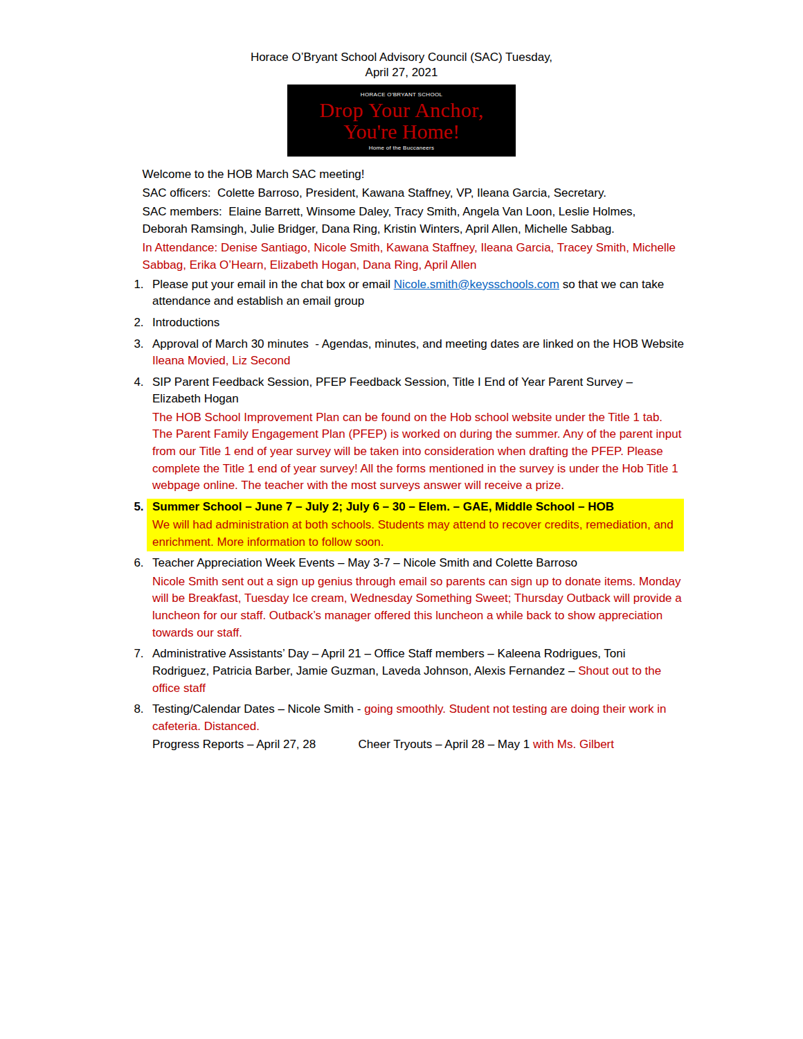Horace O’Bryant School Advisory Council (SAC) Tuesday,
April 27, 2021
HORACE O'BRYANT SCHOOL
Drop Your Anchor,
You're Home!
Home of the Buccaneers
Welcome to the HOB March SAC meeting!
SAC officers: Colette Barroso, President, Kawana Staffney, VP, Ileana Garcia, Secretary.
SAC members: Elaine Barrett, Winsome Daley, Tracy Smith, Angela Van Loon, Leslie Holmes, Deborah Ramsingh, Julie Bridger, Dana Ring, Kristin Winters, April Allen, Michelle Sabbag.
In Attendance: Denise Santiago, Nicole Smith, Kawana Staffney, Ileana Garcia, Tracey Smith, Michelle Sabbag, Erika O’Hearn, Elizabeth Hogan, Dana Ring, April Allen
Please put your email in the chat box or email Nicole.smith@keysschools.com so that we can take attendance and establish an email group
Introductions
Approval of March 30 minutes - Agendas, minutes, and meeting dates are linked on the HOB Website Ileana Movied, Liz Second
SIP Parent Feedback Session, PFEP Feedback Session, Title I End of Year Parent Survey – Elizabeth Hogan
The HOB School Improvement Plan can be found on the Hob school website under the Title 1 tab. The Parent Family Engagement Plan (PFEP) is worked on during the summer. Any of the parent input from our Title 1 end of year survey will be taken into consideration when drafting the PFEP. Please complete the Title 1 end of year survey! All the forms mentioned in the survey is under the Hob Title 1 webpage online. The teacher with the most surveys answer will receive a prize.
Summer School – June 7 – July 2; July 6 – 30 – Elem. – GAE, Middle School – HOB
We will had administration at both schools. Students may attend to recover credits, remediation, and enrichment. More information to follow soon.
Teacher Appreciation Week Events – May 3-7 – Nicole Smith and Colette Barroso
Nicole Smith sent out a sign up genius through email so parents can sign up to donate items. Monday will be Breakfast, Tuesday Ice cream, Wednesday Something Sweet; Thursday Outback will provide a luncheon for our staff. Outback’s manager offered this luncheon a while back to show appreciation towards our staff.
Administrative Assistants’ Day – April 21 – Office Staff members – Kaleena Rodrigues, Toni Rodriguez, Patricia Barber, Jamie Guzman, Laveda Johnson, Alexis Fernandez – Shout out to the office staff
Testing/Calendar Dates – Nicole Smith - going smoothly. Student not testing are doing their work in cafeteria. Distanced. Progress Reports – April 27, 28 Cheer Tryouts – April 28 – May 1 with Ms. Gilbert